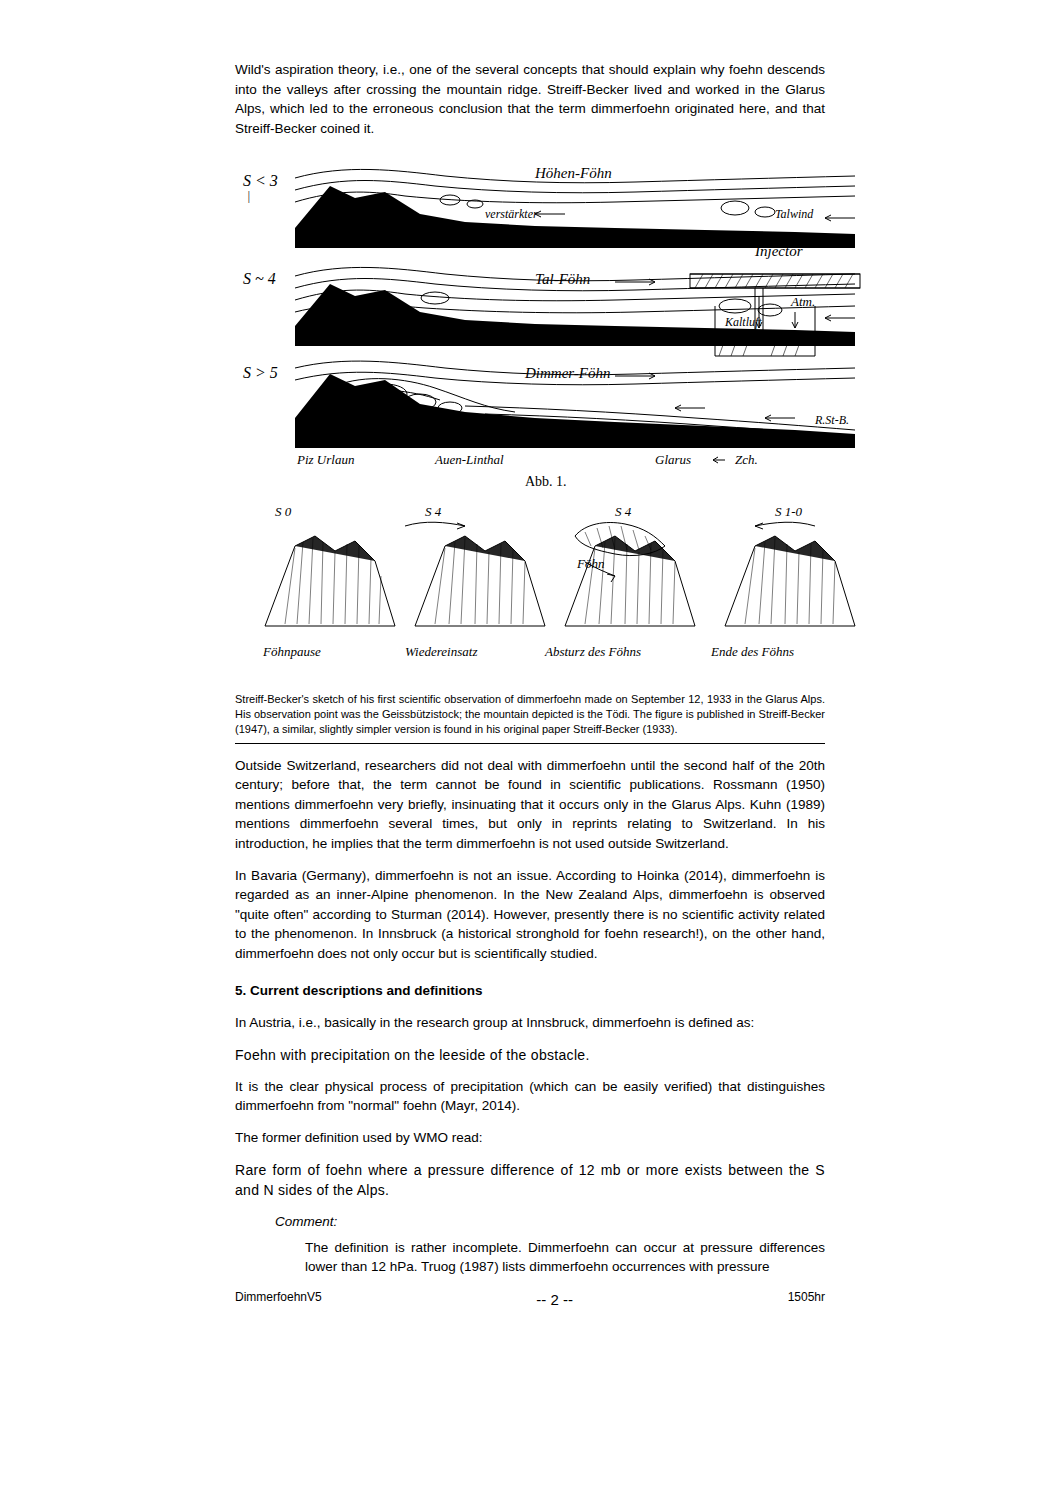Wild's aspiration theory, i.e., one of the several concepts that should explain why foehn descends into the valleys after crossing the mountain ridge. Streiff-Becker lived and worked in the Glarus Alps, which led to the erroneous conclusion that the term dimmerfoehn originated here, and that Streiff-Becker coined it.
S < 3 | Höhen-Föhn verstärkter Talwind S ~ 4 Tal-Föhn Kaltluft S > 5 Dimmer-Föhn R.St-B. Injector Atm. Piz Urlaun Auen-Linthal Glarus Zch. Abb. 1. S 0 Föhnpause S 4 Wiedereinsatz S 4 Föhn Absturz des Föhns S 1-0 Ende des Föhns
Streiff-Becker's sketch of his first scientific observation of dimmerfoehn made on September 12, 1933 in the Glarus Alps. His observation point was the Geissbützistock; the mountain depicted is the Tödi. The figure is published in Streiff-Becker (1947), a similar, slightly simpler version is found in his original paper Streiff-Becker (1933).
Outside Switzerland, researchers did not deal with dimmerfoehn until the second half of the 20th century; before that, the term cannot be found in scientific publications. Rossmann (1950) mentions dimmerfoehn very briefly, insinuating that it occurs only in the Glarus Alps. Kuhn (1989) mentions dimmerfoehn several times, but only in reprints relating to Switzerland. In his introduction, he implies that the term dimmerfoehn is not used outside Switzerland.
In Bavaria (Germany), dimmerfoehn is not an issue. According to Hoinka (2014), dimmerfoehn is regarded as an inner-Alpine phenomenon. In the New Zealand Alps, dimmerfoehn is observed "quite often" according to Sturman (2014). However, presently there is no scientific activity related to the phenomenon. In Innsbruck (a historical stronghold for foehn research!), on the other hand, dimmerfoehn does not only occur but is scientifically studied.
5. Current descriptions and definitions
In Austria, i.e., basically in the research group at Innsbruck, dimmerfoehn is defined as:
Foehn with precipitation on the leeside of the obstacle.
It is the clear physical process of precipitation (which can be easily verified) that distinguishes dimmerfoehn from "normal" foehn (Mayr, 2014).
The former definition used by WMO read:
Rare form of foehn where a pressure difference of 12 mb or more exists between the S and N sides of the Alps.
Comment:
The definition is rather incomplete. Dimmerfoehn can occur at pressure differences lower than 12 hPa. Truog (1987) lists dimmerfoehn occurrences with pressure
DimmerfoehnV5 1505hr
-- 2 --